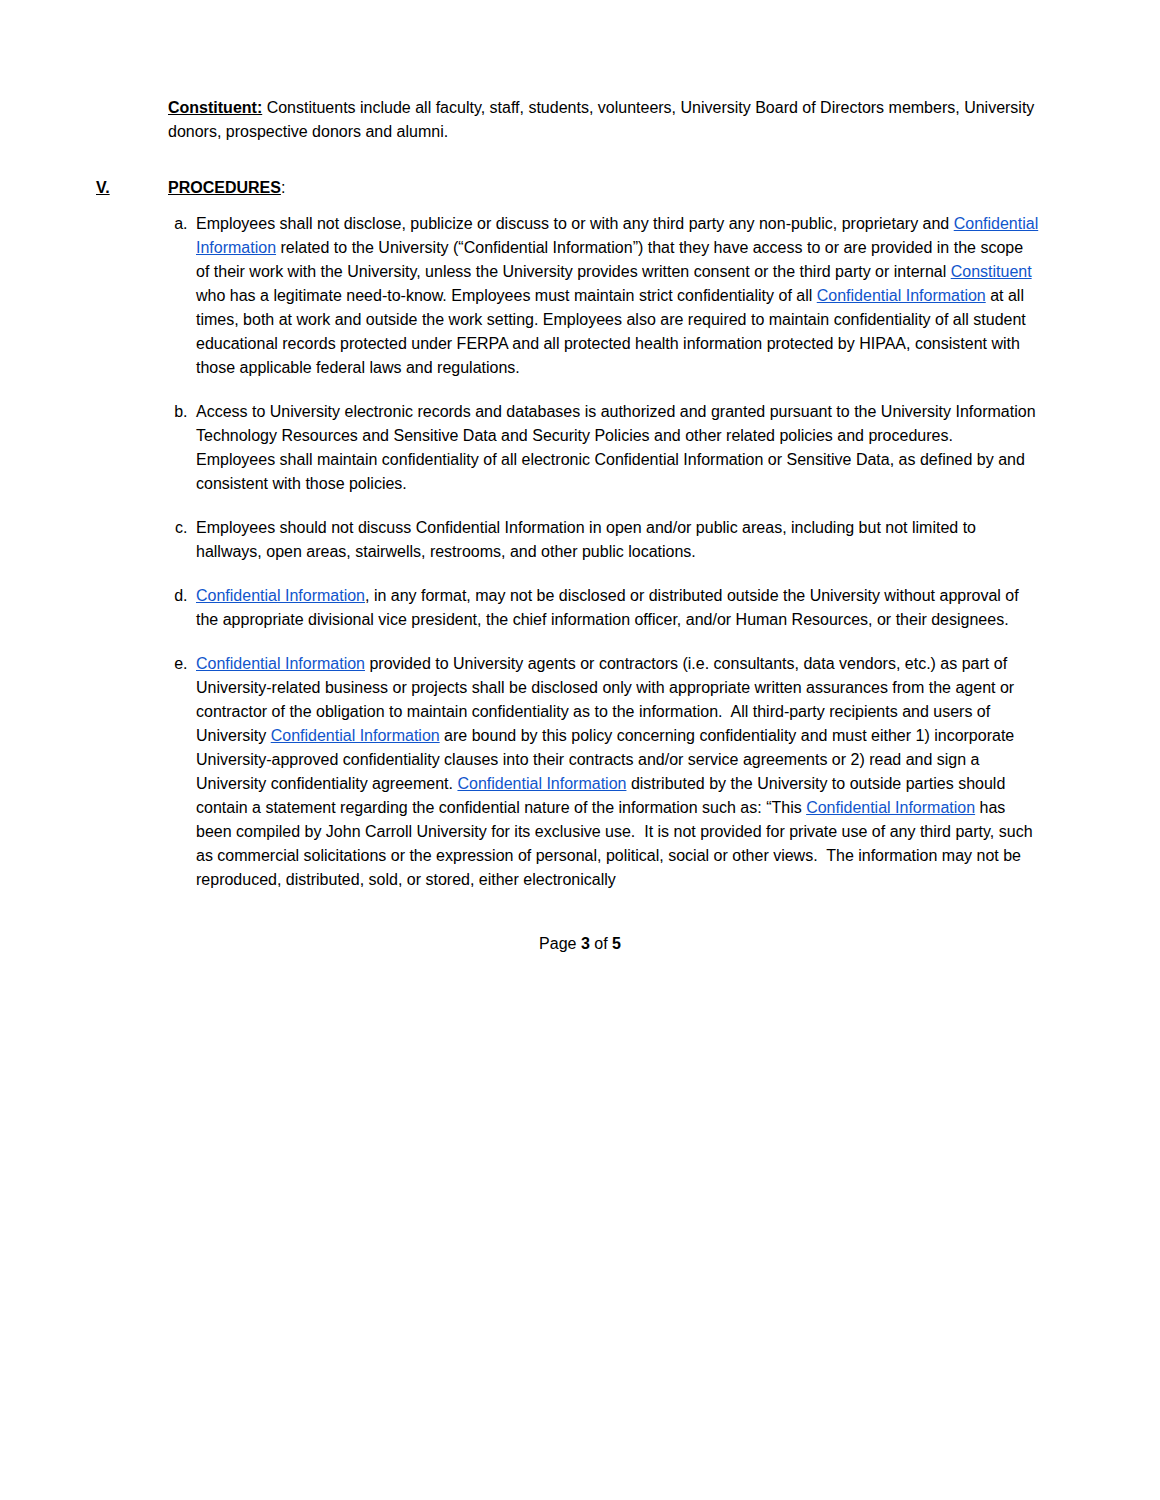Constituent: Constituents include all faculty, staff, students, volunteers, University Board of Directors members, University donors, prospective donors and alumni.
V.
PROCEDURES
:
Employees shall not disclose, publicize or discuss to or with any third party any non-public, proprietary and Confidential Information related to the University (“Confidential Information”) that they have access to or are provided in the scope of their work with the University, unless the University provides written consent or the third party or internal Constituent who has a legitimate need-to-know. Employees must maintain strict confidentiality of all Confidential Information at all times, both at work and outside the work setting. Employees also are required to maintain confidentiality of all student educational records protected under FERPA and all protected health information protected by HIPAA, consistent with those applicable federal laws and regulations.
Access to University electronic records and databases is authorized and granted pursuant to the University Information Technology Resources and Sensitive Data and Security Policies and other related policies and procedures. Employees shall maintain confidentiality of all electronic Confidential Information or Sensitive Data, as defined by and consistent with those policies.
Employees should not discuss Confidential Information in open and/or public areas, including but not limited to hallways, open areas, stairwells, restrooms, and other public locations.
Confidential Information, in any format, may not be disclosed or distributed outside the University without approval of the appropriate divisional vice president, the chief information officer, and/or Human Resources, or their designees.
Confidential Information provided to University agents or contractors (i.e. consultants, data vendors, etc.) as part of University-related business or projects shall be disclosed only with appropriate written assurances from the agent or contractor of the obligation to maintain confidentiality as to the information. All third-party recipients and users of University Confidential Information are bound by this policy concerning confidentiality and must either 1) incorporate University-approved confidentiality clauses into their contracts and/or service agreements or 2) read and sign a University confidentiality agreement. Confidential Information distributed by the University to outside parties should contain a statement regarding the confidential nature of the information such as: “This Confidential Information has been compiled by John Carroll University for its exclusive use. It is not provided for private use of any third party, such as commercial solicitations or the expression of personal, political, social or other views. The information may not be reproduced, distributed, sold, or stored, either electronically
Page 3 of 5